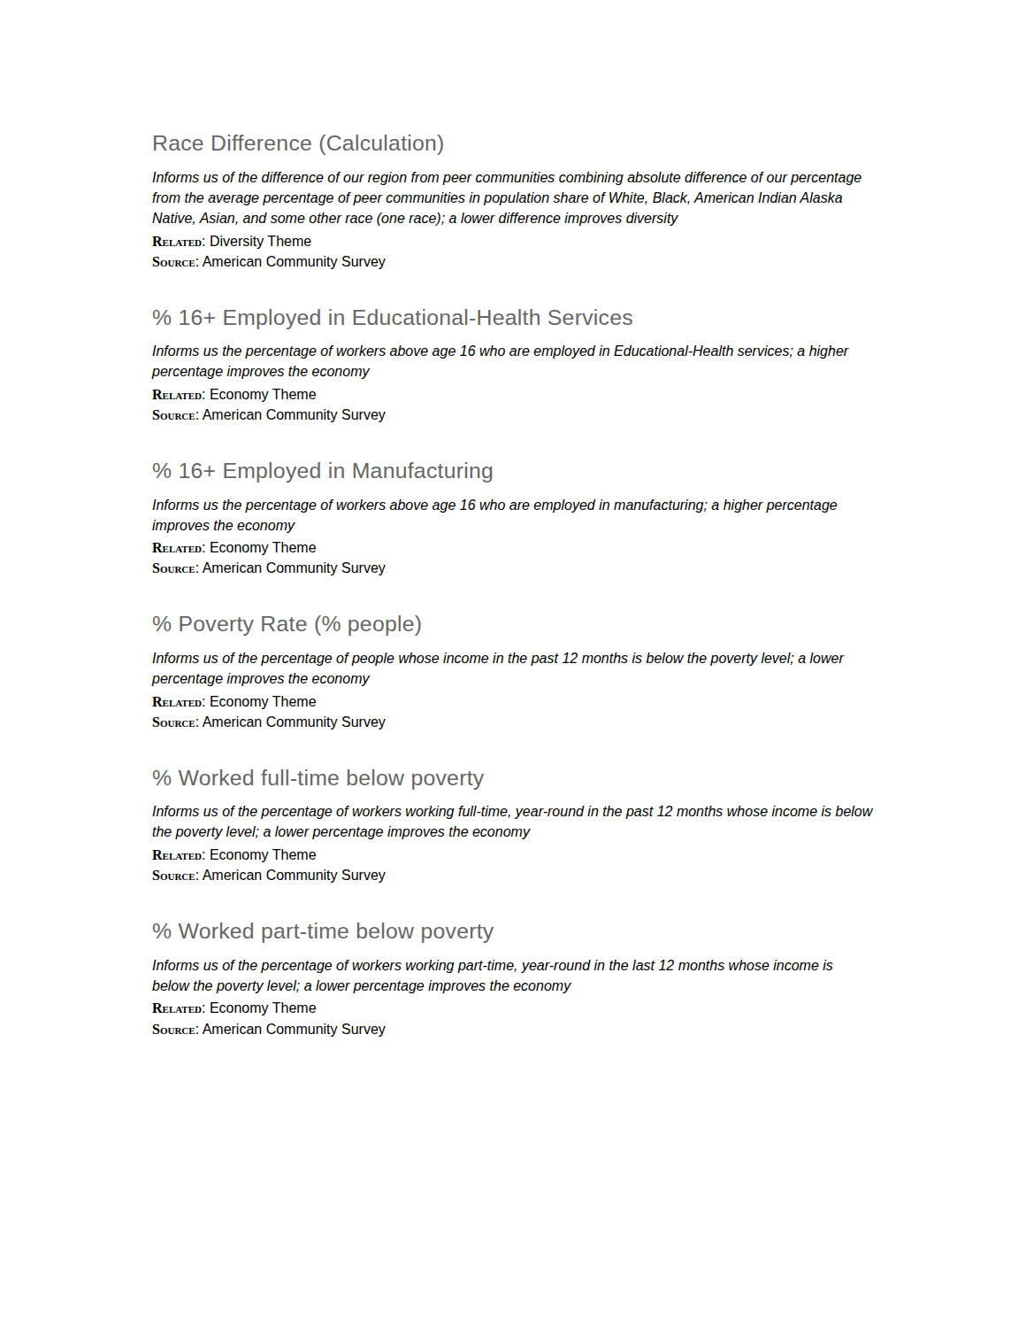Race Difference (Calculation)
Informs us of the difference of our region from peer communities combining absolute difference of our percentage from the average percentage of peer communities in population share of White, Black, American Indian Alaska Native, Asian, and some other race (one race); a lower difference improves diversity
Related: Diversity Theme
Source: American Community Survey
% 16+ Employed in Educational-Health Services
Informs us the percentage of workers above age 16 who are employed in Educational-Health services; a higher percentage improves the economy
Related: Economy Theme
Source: American Community Survey
% 16+ Employed in Manufacturing
Informs us the percentage of workers above age 16 who are employed in manufacturing; a higher percentage improves the economy
Related: Economy Theme
Source: American Community Survey
% Poverty Rate (% people)
Informs us of the percentage of people whose income in the past 12 months is below the poverty level; a lower percentage improves the economy
Related: Economy Theme
Source: American Community Survey
% Worked full-time below poverty
Informs us of the percentage of workers working full-time, year-round in the past 12 months whose income is below the poverty level; a lower percentage improves the economy
Related: Economy Theme
Source: American Community Survey
% Worked part-time below poverty
Informs us of the percentage of workers working part-time, year-round in the last 12 months whose income is below the poverty level; a lower percentage improves the economy
Related: Economy Theme
Source: American Community Survey